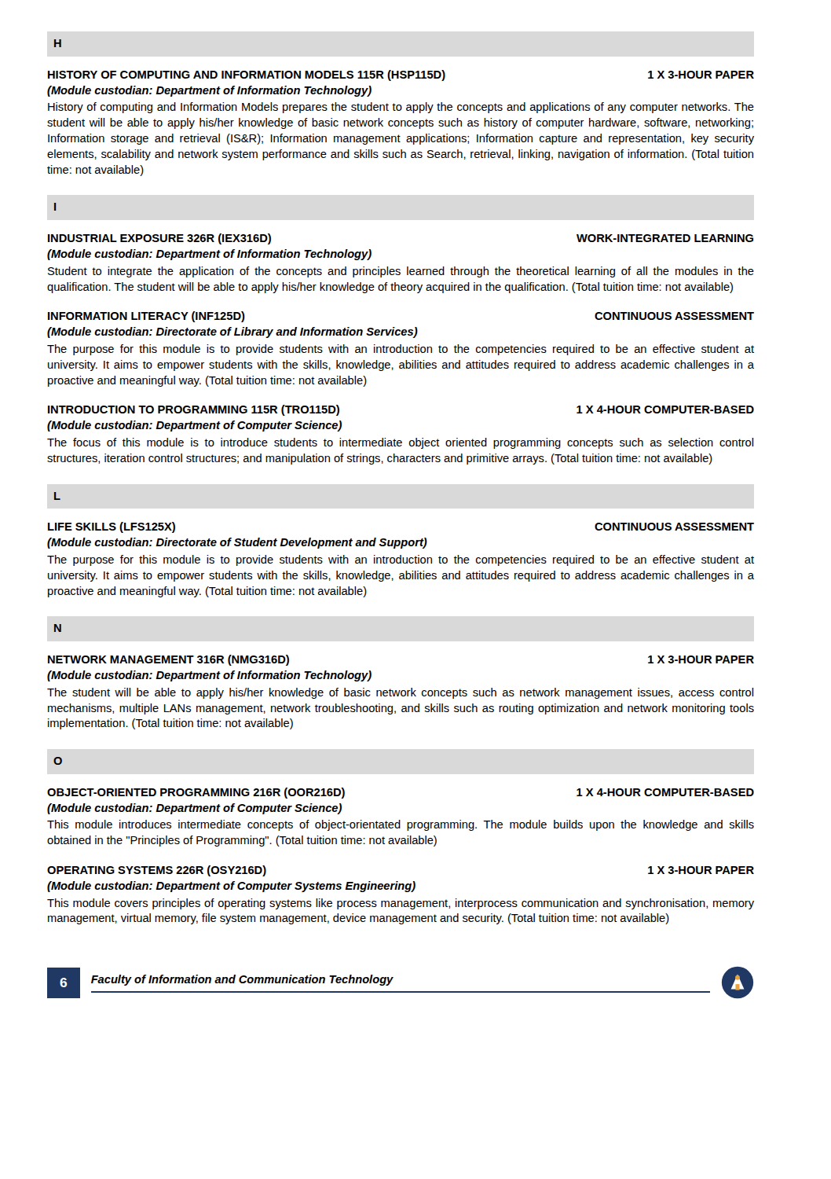H
HISTORY OF COMPUTING AND INFORMATION MODELS 115R (HSP115D) 1 X 3-HOUR PAPER
(Module custodian: Department of Information Technology)
History of computing and Information Models prepares the student to apply the concepts and applications of any computer networks. The student will be able to apply his/her knowledge of basic network concepts such as history of computer hardware, software, networking; Information storage and retrieval (IS&R); Information management applications; Information capture and representation, key security elements, scalability and network system performance and skills such as Search, retrieval, linking, navigation of information. (Total tuition time: not available)
I
INDUSTRIAL EXPOSURE 326R (IEX316D) WORK-INTEGRATED LEARNING
(Module custodian: Department of Information Technology)
Student to integrate the application of the concepts and principles learned through the theoretical learning of all the modules in the qualification. The student will be able to apply his/her knowledge of theory acquired in the qualification. (Total tuition time: not available)
INFORMATION LITERACY (INF125D) CONTINUOUS ASSESSMENT
(Module custodian: Directorate of Library and Information Services)
The purpose for this module is to provide students with an introduction to the competencies required to be an effective student at university. It aims to empower students with the skills, knowledge, abilities and attitudes required to address academic challenges in a proactive and meaningful way. (Total tuition time: not available)
INTRODUCTION TO PROGRAMMING 115R (TRO115D) 1 X 4-HOUR COMPUTER-BASED
(Module custodian: Department of Computer Science)
The focus of this module is to introduce students to intermediate object oriented programming concepts such as selection control structures, iteration control structures; and manipulation of strings, characters and primitive arrays. (Total tuition time: not available)
L
LIFE SKILLS (LFS125X) CONTINUOUS ASSESSMENT
(Module custodian: Directorate of Student Development and Support)
The purpose for this module is to provide students with an introduction to the competencies required to be an effective student at university. It aims to empower students with the skills, knowledge, abilities and attitudes required to address academic challenges in a proactive and meaningful way. (Total tuition time: not available)
N
NETWORK MANAGEMENT 316R (NMG316D) 1 X 3-HOUR PAPER
(Module custodian: Department of Information Technology)
The student will be able to apply his/her knowledge of basic network concepts such as network management issues, access control mechanisms, multiple LANs management, network troubleshooting, and skills such as routing optimization and network monitoring tools implementation. (Total tuition time: not available)
O
OBJECT-ORIENTED PROGRAMMING 216R (OOR216D) 1 X 4-HOUR COMPUTER-BASED
(Module custodian: Department of Computer Science)
This module introduces intermediate concepts of object-orientated programming. The module builds upon the knowledge and skills obtained in the "Principles of Programming". (Total tuition time: not available)
OPERATING SYSTEMS 226R (OSY216D) 1 X 3-HOUR PAPER
(Module custodian: Department of Computer Systems Engineering)
This module covers principles of operating systems like process management, interprocess communication and synchronisation, memory management, virtual memory, file system management, device management and security. (Total tuition time: not available)
6
Faculty of Information and Communication Technology